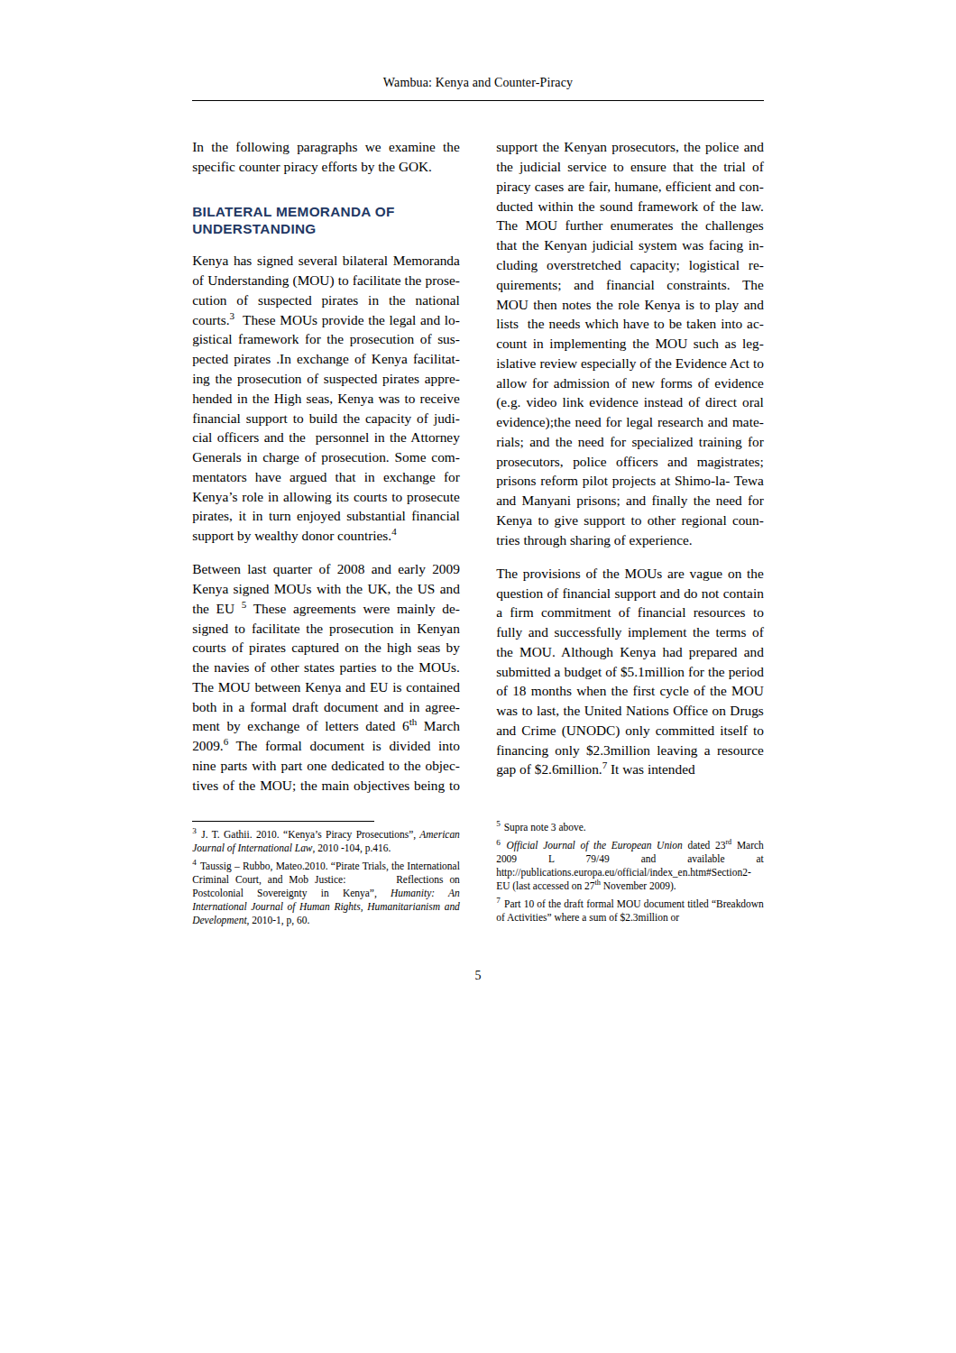Wambua: Kenya and Counter-Piracy
In the following paragraphs we examine the specific counter piracy efforts by the GOK.
Bilateral Memoranda of Understanding
Kenya has signed several bilateral Memoranda of Understanding (MOU) to facilitate the prosecution of suspected pirates in the national courts.3 These MOUs provide the legal and logistical framework for the prosecution of suspected pirates .In exchange of Kenya facilitating the prosecution of suspected pirates apprehended in the High seas, Kenya was to receive financial support to build the capacity of judicial officers and the personnel in the Attorney Generals in charge of prosecution. Some commentators have argued that in exchange for Kenya’s role in allowing its courts to prosecute pirates, it in turn enjoyed substantial financial support by wealthy donor countries.4
Between last quarter of 2008 and early 2009 Kenya signed MOUs with the UK, the US and the EU 5 These agreements were mainly designed to facilitate the prosecution in Kenyan courts of pirates captured on the high seas by the navies of other states parties to the MOUs. The MOU between Kenya and EU is contained both in a formal draft document and in agreement by exchange of letters dated 6th March 2009.6 The formal document is divided into nine parts with part one dedicated to the objectives of the MOU; the main objectives being to support the Kenyan prosecutors, the police and the judicial service to ensure that the trial of piracy cases are fair, humane, efficient and conducted within the sound framework of the law. The MOU further enumerates the challenges that the Kenyan judicial system was facing including overstretched capacity; logistical requirements; and financial constraints. The MOU then notes the role Kenya is to play and lists the needs which have to be taken into account in implementing the MOU such as legislative review especially of the Evidence Act to allow for admission of new forms of evidence (e.g. video link evidence instead of direct oral evidence);the need for legal research and materials; and the need for specialized training for prosecutors, police officers and magistrates; prisons reform pilot projects at Shimo-la- Tewa and Manyani prisons; and finally the need for Kenya to give support to other regional countries through sharing of experience.
The provisions of the MOUs are vague on the question of financial support and do not contain a firm commitment of financial resources to fully and successfully implement the terms of the MOU. Although Kenya had prepared and submitted a budget of $5.1million for the period of 18 months when the first cycle of the MOU was to last, the United Nations Office on Drugs and Crime (UNODC) only committed itself to financing only $2.3million leaving a resource gap of $2.6million.7 It was intended
3 J. T. Gathii. 2010. “Kenya’s Piracy Prosecutions”, American Journal of International Law, 2010 -104, p.416.
4 Taussig – Rubbo, Mateo.2010. “Pirate Trials, the International Criminal Court, and Mob Justice: Reflections on Postcolonial Sovereignty in Kenya”, Humanity: An International Journal of Human Rights, Humanitarianism and Development, 2010-1, p, 60.
5 Supra note 3 above.
6 Official Journal of the European Union dated 23rd March 2009 L 79/49 and available at http://publications.europa.eu/official/index_en.htm#Section2-EU (last accessed on 27th November 2009).
7 Part 10 of the draft formal MOU document titled “Breakdown of Activities” where a sum of $2.3million or
5